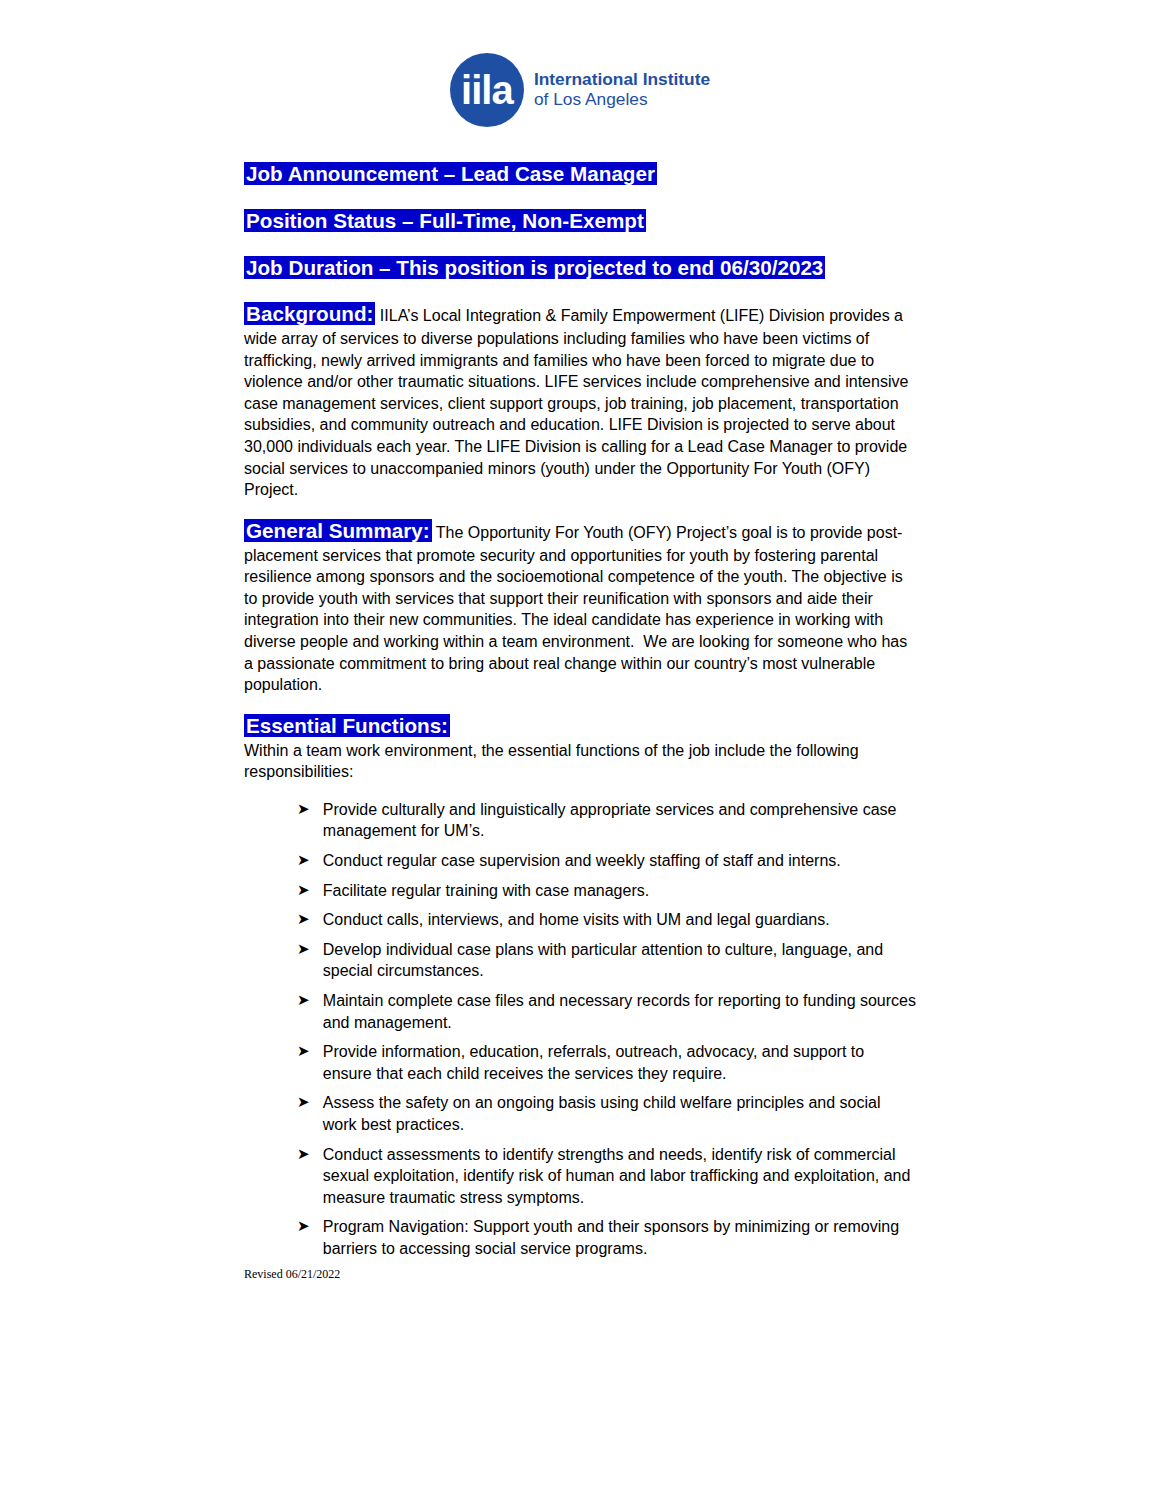iila
International Institute
of Los Angeles
Job Announcement – Lead Case Manager
Position Status – Full-Time, Non-Exempt
Job Duration – This position is projected to end 06/30/2023
Background: IILA’s Local Integration & Family Empowerment (LIFE) Division provides a wide array of services to diverse populations including families who have been victims of trafficking, newly arrived immigrants and families who have been forced to migrate due to violence and/or other traumatic situations. LIFE services include comprehensive and intensive case management services, client support groups, job training, job placement, transportation subsidies, and community outreach and education. LIFE Division is projected to serve about 30,000 individuals each year. The LIFE Division is calling for a Lead Case Manager to provide social services to unaccompanied minors (youth) under the Opportunity For Youth (OFY) Project.
General Summary: The Opportunity For Youth (OFY) Project’s goal is to provide post-placement services that promote security and opportunities for youth by fostering parental resilience among sponsors and the socioemotional competence of the youth. The objective is to provide youth with services that support their reunification with sponsors and aide their integration into their new communities. The ideal candidate has experience in working with diverse people and working within a team environment. We are looking for someone who has a passionate commitment to bring about real change within our country’s most vulnerable population.
Essential Functions:
Within a team work environment, the essential functions of the job include the following responsibilities:
Provide culturally and linguistically appropriate services and comprehensive case management for UM’s.
Conduct regular case supervision and weekly staffing of staff and interns.
Facilitate regular training with case managers.
Conduct calls, interviews, and home visits with UM and legal guardians.
Develop individual case plans with particular attention to culture, language, and special circumstances.
Maintain complete case files and necessary records for reporting to funding sources and management.
Provide information, education, referrals, outreach, advocacy, and support to ensure that each child receives the services they require.
Assess the safety on an ongoing basis using child welfare principles and social work best practices.
Conduct assessments to identify strengths and needs, identify risk of commercial sexual exploitation, identify risk of human and labor trafficking and exploitation, and measure traumatic stress symptoms.
Program Navigation: Support youth and their sponsors by minimizing or removing barriers to accessing social service programs.
Revised 06/21/2022